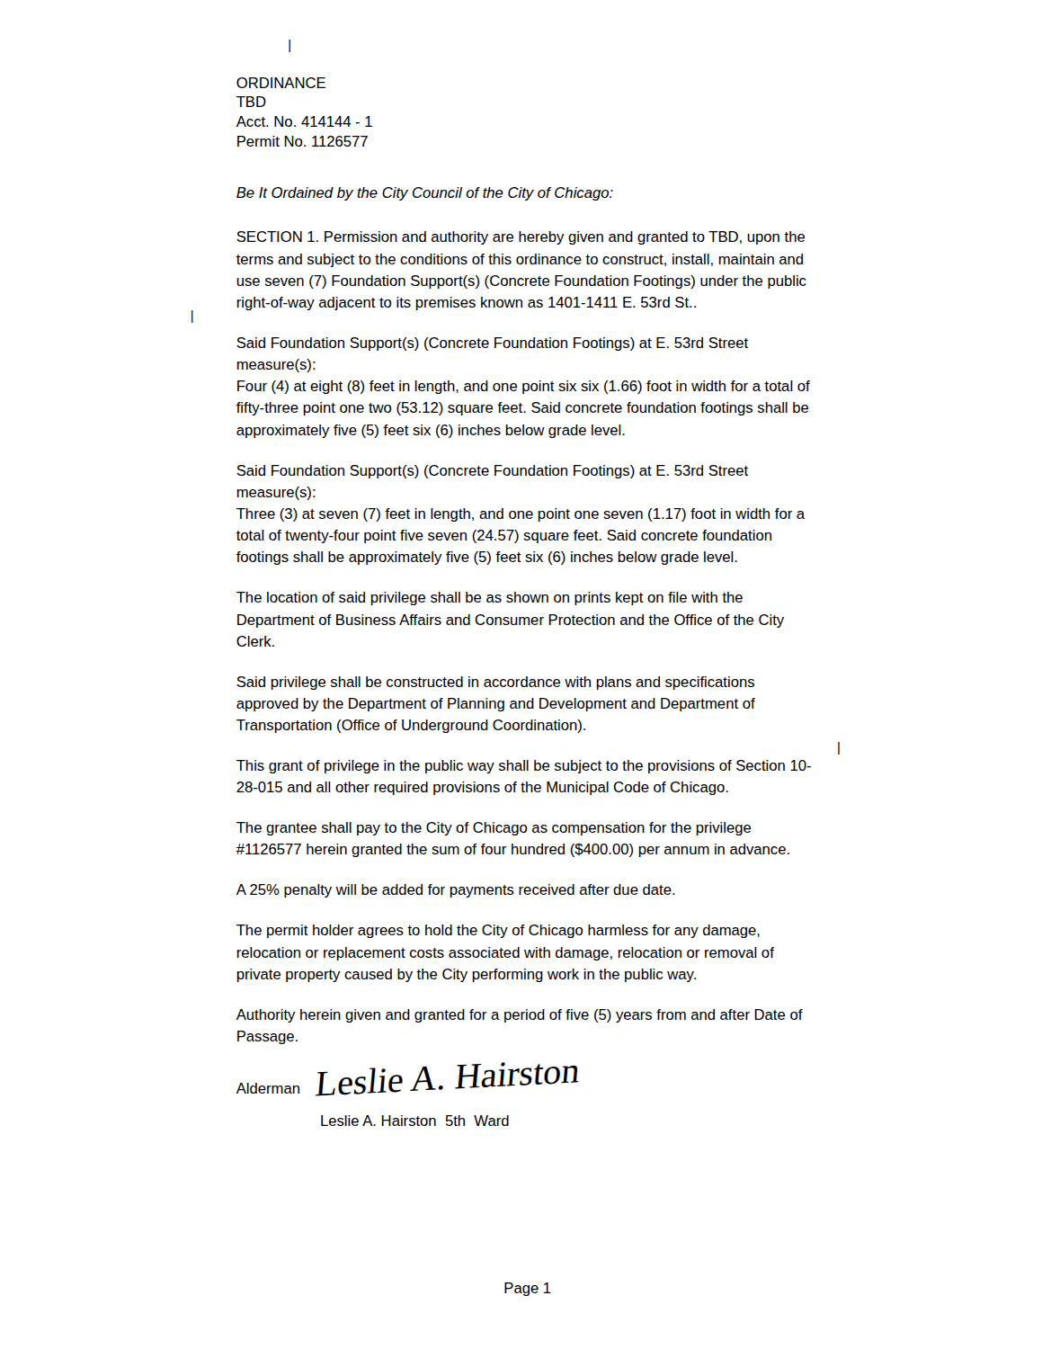| | |
ORDINANCE
TBD
Acct. No. 414144 - 1
Permit No. 1126577
Be It Ordained by the City Council of the City of Chicago:
SECTION 1. Permission and authority are hereby given and granted to TBD, upon the terms and subject to the conditions of this ordinance to construct, install, maintain and use seven (7) Foundation Support(s) (Concrete Foundation Footings) under the public right-of-way adjacent to its premises known as 1401-1411 E. 53rd St..
Said Foundation Support(s) (Concrete Foundation Footings) at E. 53rd Street measure(s):
Four (4) at eight (8) feet in length, and one point six six (1.66) foot in width for a total of fifty-three point one two (53.12) square feet. Said concrete foundation footings shall be approximately five (5) feet six (6) inches below grade level.
Said Foundation Support(s) (Concrete Foundation Footings) at E. 53rd Street measure(s):
Three (3) at seven (7) feet in length, and one point one seven (1.17) foot in width for a total of twenty-four point five seven (24.57) square feet. Said concrete foundation footings shall be approximately five (5) feet six (6) inches below grade level.
The location of said privilege shall be as shown on prints kept on file with the Department of Business Affairs and Consumer Protection and the Office of the City Clerk.
Said privilege shall be constructed in accordance with plans and specifications approved by the Department of Planning and Development and Department of Transportation (Office of Underground Coordination).
This grant of privilege in the public way shall be subject to the provisions of Section 10-28-015 and all other required provisions of the Municipal Code of Chicago.
The grantee shall pay to the City of Chicago as compensation for the privilege #1126577 herein granted the sum of four hundred ($400.00) per annum in advance.
A 25% penalty will be added for payments received after due date.
The permit holder agrees to hold the City of Chicago harmless for any damage, relocation or replacement costs associated with damage, relocation or removal of private property caused by the City performing work in the public way.
Authority herein given and granted for a period of five (5) years from and after Date of Passage.
Alderman Leslie A. Hairston
Leslie A. Hairston 5th Ward
Page 1